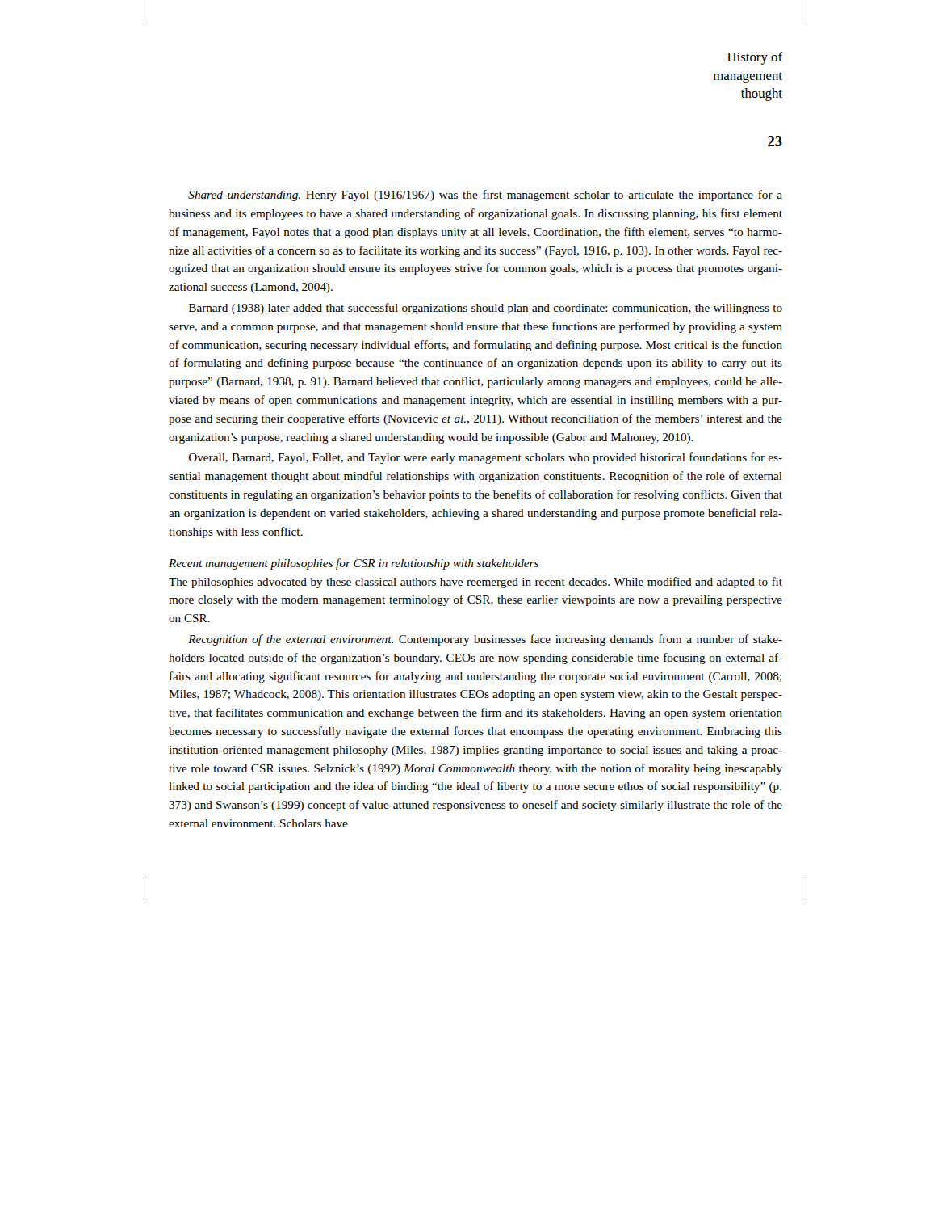History of management thought
23
Shared understanding. Henry Fayol (1916/1967) was the first management scholar to articulate the importance for a business and its employees to have a shared understanding of organizational goals. In discussing planning, his first element of management, Fayol notes that a good plan displays unity at all levels. Coordination, the fifth element, serves “to harmonize all activities of a concern so as to facilitate its working and its success” (Fayol, 1916, p. 103). In other words, Fayol recognized that an organization should ensure its employees strive for common goals, which is a process that promotes organizational success (Lamond, 2004).
Barnard (1938) later added that successful organizations should plan and coordinate: communication, the willingness to serve, and a common purpose, and that management should ensure that these functions are performed by providing a system of communication, securing necessary individual efforts, and formulating and defining purpose. Most critical is the function of formulating and defining purpose because “the continuance of an organization depends upon its ability to carry out its purpose” (Barnard, 1938, p. 91). Barnard believed that conflict, particularly among managers and employees, could be alleviated by means of open communications and management integrity, which are essential in instilling members with a purpose and securing their cooperative efforts (Novicevic et al., 2011). Without reconciliation of the members’ interest and the organization’s purpose, reaching a shared understanding would be impossible (Gabor and Mahoney, 2010).
Overall, Barnard, Fayol, Follet, and Taylor were early management scholars who provided historical foundations for essential management thought about mindful relationships with organization constituents. Recognition of the role of external constituents in regulating an organization’s behavior points to the benefits of collaboration for resolving conflicts. Given that an organization is dependent on varied stakeholders, achieving a shared understanding and purpose promote beneficial relationships with less conflict.
Recent management philosophies for CSR in relationship with stakeholders
The philosophies advocated by these classical authors have reemerged in recent decades. While modified and adapted to fit more closely with the modern management terminology of CSR, these earlier viewpoints are now a prevailing perspective on CSR.
Recognition of the external environment. Contemporary businesses face increasing demands from a number of stakeholders located outside of the organization’s boundary. CEOs are now spending considerable time focusing on external affairs and allocating significant resources for analyzing and understanding the corporate social environment (Carroll, 2008; Miles, 1987; Whadcock, 2008). This orientation illustrates CEOs adopting an open system view, akin to the Gestalt perspective, that facilitates communication and exchange between the firm and its stakeholders. Having an open system orientation becomes necessary to successfully navigate the external forces that encompass the operating environment. Embracing this institution-oriented management philosophy (Miles, 1987) implies granting importance to social issues and taking a proactive role toward CSR issues. Selznick’s (1992) Moral Commonwealth theory, with the notion of morality being inescapably linked to social participation and the idea of binding “the ideal of liberty to a more secure ethos of social responsibility” (p. 373) and Swanson’s (1999) concept of value-attuned responsiveness to oneself and society similarly illustrate the role of the external environment. Scholars have